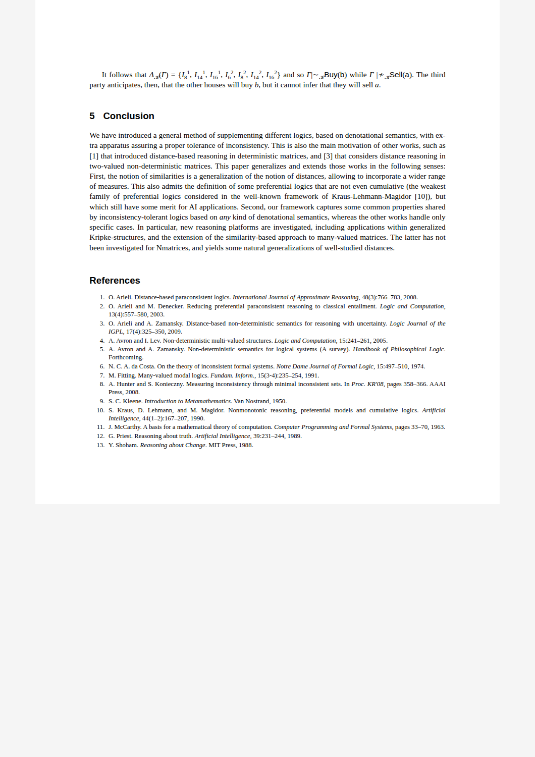It follows that Δ𝒦(Γ) = {I81, I141, I161, I62, I82, I142, I162} and so Γ|∼𝒦Buy(b) while Γ |≁𝒦Sell(a). The third party anticipates, then, that the other houses will buy b, but it cannot infer that they will sell a.
5 Conclusion
We have introduced a general method of supplementing different logics, based on denotational semantics, with extra apparatus assuring a proper tolerance of inconsistency. This is also the main motivation of other works, such as [1] that introduced distance-based reasoning in deterministic matrices, and [3] that considers distance reasoning in two-valued non-deterministic matrices. This paper generalizes and extends those works in the following senses: First, the notion of similarities is a generalization of the notion of distances, allowing to incorporate a wider range of measures. This also admits the definition of some preferential logics that are not even cumulative (the weakest family of preferential logics considered in the well-known framework of Kraus-Lehmann-Magidor [10]), but which still have some merit for AI applications. Second, our framework captures some common properties shared by inconsistency-tolerant logics based on any kind of denotational semantics, whereas the other works handle only specific cases. In particular, new reasoning platforms are investigated, including applications within generalized Kripke-structures, and the extension of the similarity-based approach to many-valued matrices. The latter has not been investigated for Nmatrices, and yields some natural generalizations of well-studied distances.
References
O. Arieli. Distance-based paraconsistent logics. International Journal of Approximate Reasoning, 48(3):766–783, 2008.
O. Arieli and M. Denecker. Reducing preferential paraconsistent reasoning to classical entailment. Logic and Computation, 13(4):557–580, 2003.
O. Arieli and A. Zamansky. Distance-based non-deterministic semantics for reasoning with uncertainty. Logic Journal of the IGPL, 17(4):325–350, 2009.
A. Avron and I. Lev. Non-deterministic multi-valued structures. Logic and Computation, 15:241–261, 2005.
A. Avron and A. Zamansky. Non-deterministic semantics for logical systems (A survey). Handbook of Philosophical Logic. Forthcoming.
N. C. A. da Costa. On the theory of inconsistent formal systems. Notre Dame Journal of Formal Logic, 15:497–510, 1974.
M. Fitting. Many-valued modal logics. Fundam. Inform., 15(3-4):235–254, 1991.
A. Hunter and S. Konieczny. Measuring inconsistency through minimal inconsistent sets. In Proc. KR'08, pages 358–366. AAAI Press, 2008.
S. C. Kleene. Introduction to Metamathematics. Van Nostrand, 1950.
S. Kraus, D. Lehmann, and M. Magidor. Nonmonotonic reasoning, preferential models and cumulative logics. Artificial Intelligence, 44(1–2):167–207, 1990.
J. McCarthy. A basis for a mathematical theory of computation. Computer Programming and Formal Systems, pages 33–70, 1963.
G. Priest. Reasoning about truth. Artificial Intelligence, 39:231–244, 1989.
Y. Shoham. Reasoning about Change. MIT Press, 1988.